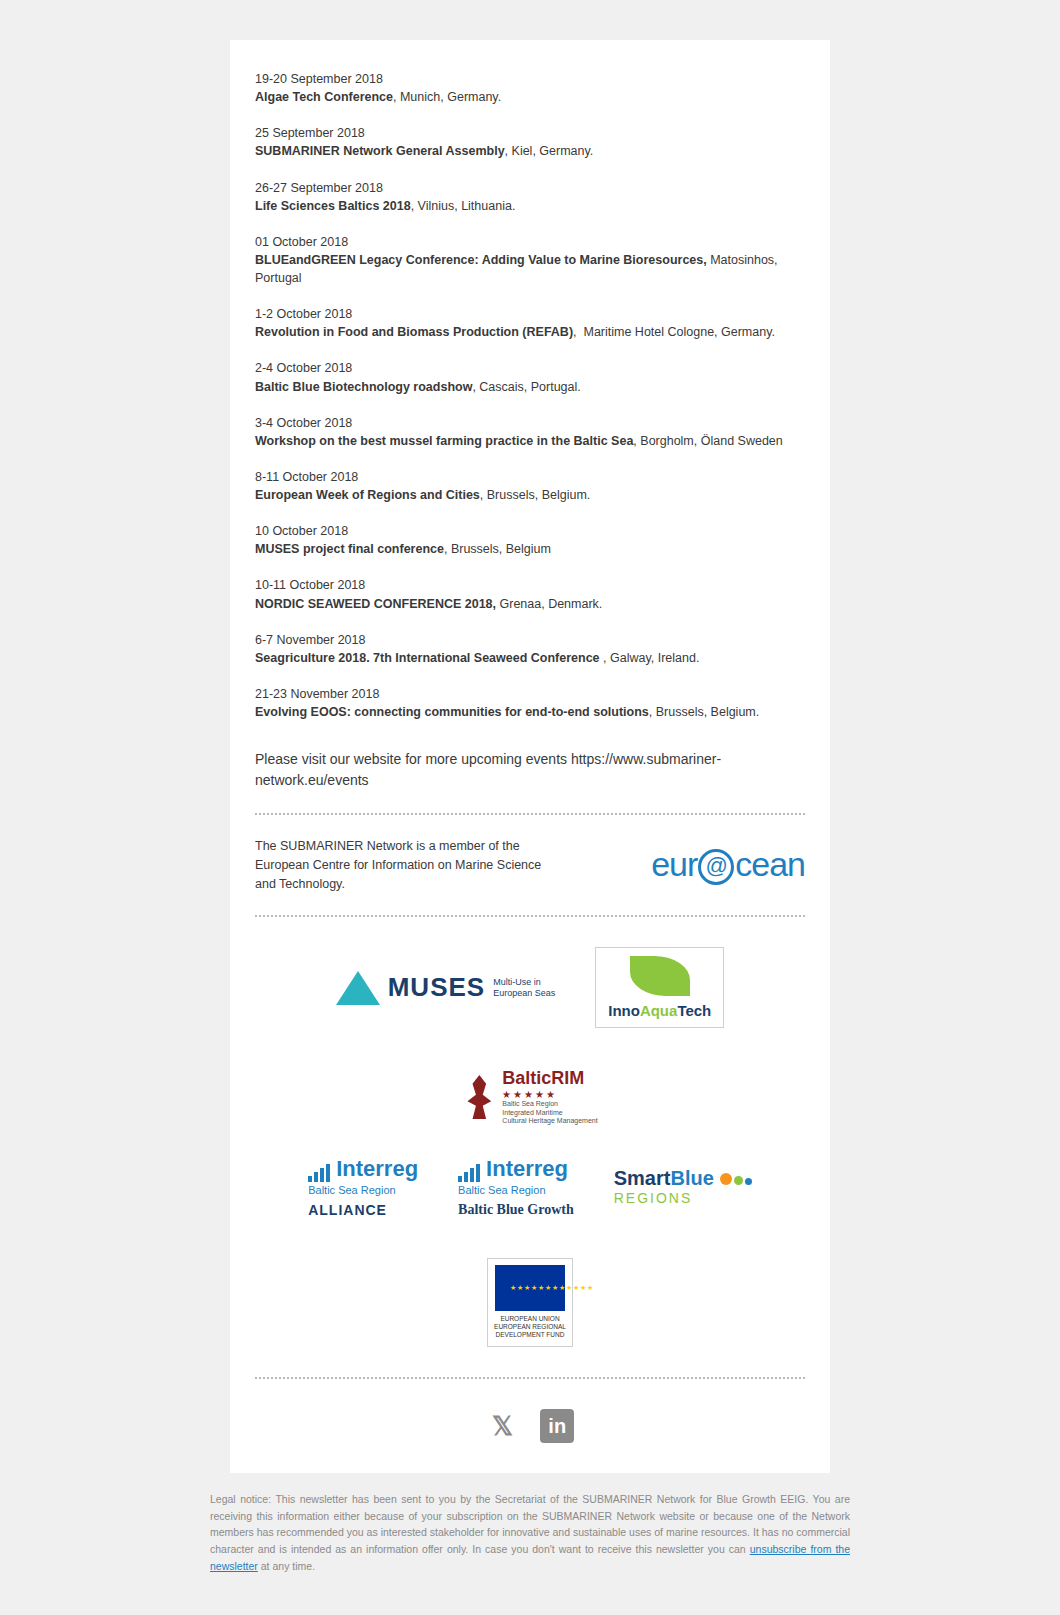19-20 September 2018 Algae Tech Conference, Munich, Germany.
25 September 2018 SUBMARINER Network General Assembly, Kiel, Germany.
26-27 September 2018 Life Sciences Baltics 2018, Vilnius, Lithuania.
01 October 2018 BLUEandGREEN Legacy Conference: Adding Value to Marine Bioresources, Matosinhos, Portugal
1-2 October 2018 Revolution in Food and Biomass Production (REFAB), Maritime Hotel Cologne, Germany.
2-4 October 2018 Baltic Blue Biotechnology roadshow, Cascais, Portugal.
3-4 October 2018 Workshop on the best mussel farming practice in the Baltic Sea, Borgholm, Öland Sweden
8-11 October 2018 European Week of Regions and Cities, Brussels, Belgium.
10 October 2018 MUSES project final conference, Brussels, Belgium
10-11 October 2018 NORDIC SEAWEED CONFERENCE 2018, Grenaa, Denmark.
6-7 November 2018 Seagriculture 2018. 7th International Seaweed Conference , Galway, Ireland.
21-23 November 2018 Evolving EOOS: connecting communities for end-to-end solutions, Brussels, Belgium.
Please visit our website for more upcoming events https://www.submariner-network.eu/events
The SUBMARINER Network is a member of the European Centre for Information on Marine Science and Technology.
eur@cean
MUSES
Multi-Use in
European Seas
InnoAqua Tech
BalticRIM
★★★★★
Baltic Sea Region
Integrated Maritime
Cultural Heritage Management
Interreg
Baltic Sea Region
ALLIANCE
Interreg
Baltic Sea Region
Baltic Blue Growth
SmartBlue
REGIONS
European Union
European Regional
Development Fund
𝕏 in
Legal notice: This newsletter has been sent to you by the Secretariat of the SUBMARINER Network for Blue Growth EEIG. You are receiving this information either because of your subscription on the SUBMARINER Network website or because one of the Network members has recommended you as interested stakeholder for innovative and sustainable uses of marine resources. It has no commercial character and is intended as an information offer only. In case you don't want to receive this newsletter you can unsubscribe from the newsletter at any time.